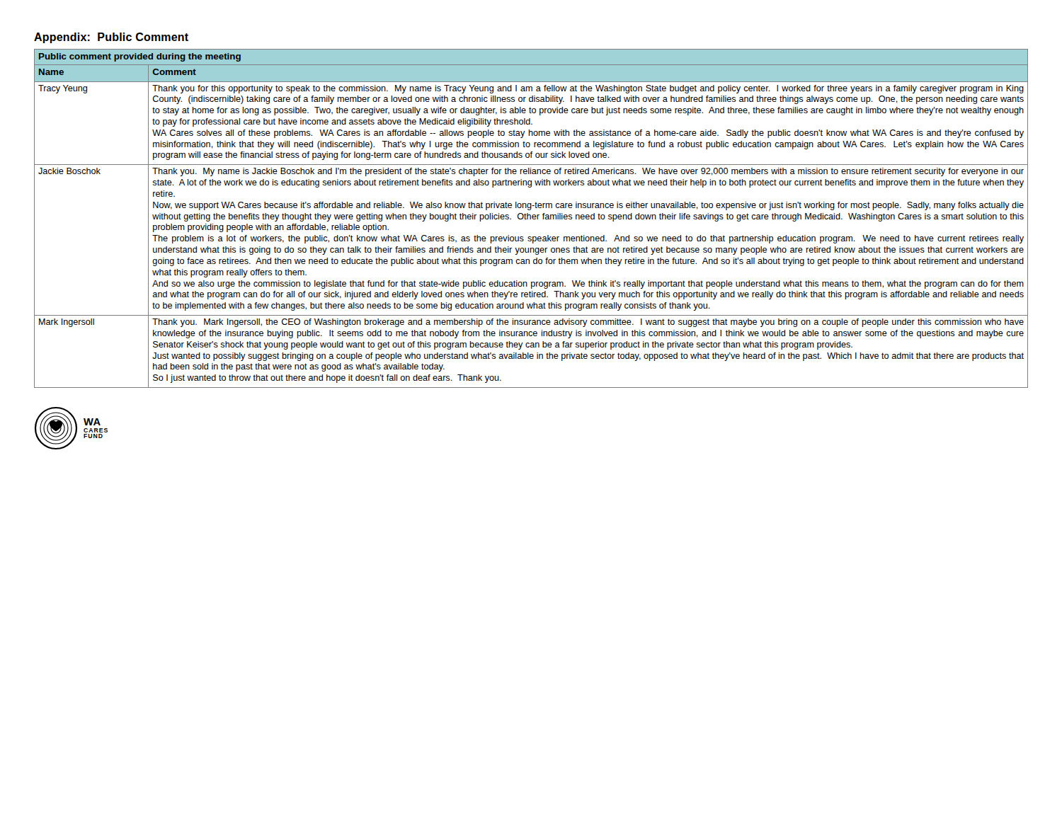Appendix: Public Comment
| Public comment provided during the meeting |
| Name | Comment |
| Tracy Yeung | Thank you for this opportunity to speak to the commission. My name is Tracy Yeung and I am a fellow at the Washington State budget and policy center. I worked for three years in a family caregiver program in King County. (indiscernible) taking care of a family member or a loved one with a chronic illness or disability. I have talked with over a hundred families and three things always come up. One, the person needing care wants to stay at home for as long as possible. Two, the caregiver, usually a wife or daughter, is able to provide care but just needs some respite. And three, these families are caught in limbo where they're not wealthy enough to pay for professional care but have income and assets above the Medicaid eligibility threshold. WA Cares solves all of these problems. WA Cares is an affordable -- allows people to stay home with the assistance of a home-care aide. Sadly the public doesn't know what WA Cares is and they're confused by misinformation, think that they will need (indiscernible). That's why I urge the commission to recommend a legislature to fund a robust public education campaign about WA Cares. Let's explain how the WA Cares program will ease the financial stress of paying for long-term care of hundreds and thousands of our sick loved one. |
| Jackie Boschok | Thank you. My name is Jackie Boschok and I'm the president of the state's chapter for the reliance of retired Americans. We have over 92,000 members with a mission to ensure retirement security for everyone in our state. A lot of the work we do is educating seniors about retirement benefits and also partnering with workers about what we need their help in to both protect our current benefits and improve them in the future when they retire. Now, we support WA Cares because it's affordable and reliable. We also know that private long-term care insurance is either unavailable, too expensive or just isn't working for most people. Sadly, many folks actually die without getting the benefits they thought they were getting when they bought their policies. Other families need to spend down their life savings to get care through Medicaid. Washington Cares is a smart solution to this problem providing people with an affordable, reliable option. The problem is a lot of workers, the public, don't know what WA Cares is, as the previous speaker mentioned. And so we need to do that partnership education program. We need to have current retirees really understand what this is going to do so they can talk to their families and friends and their younger ones that are not retired yet because so many people who are retired know about the issues that current workers are going to face as retirees. And then we need to educate the public about what this program can do for them when they retire in the future. And so it's all about trying to get people to think about retirement and understand what this program really offers to them. And so we also urge the commission to legislate that fund for that state-wide public education program. We think it's really important that people understand what this means to them, what the program can do for them and what the program can do for all of our sick, injured and elderly loved ones when they're retired. Thank you very much for this opportunity and we really do think that this program is affordable and reliable and needs to be implemented with a few changes, but there also needs to be some big education around what this program really consists of thank you. |
| Mark Ingersoll | Thank you. Mark Ingersoll, the CEO of Washington brokerage and a membership of the insurance advisory committee. I want to suggest that maybe you bring on a couple of people under this commission who have knowledge of the insurance buying public. It seems odd to me that nobody from the insurance industry is involved in this commission, and I think we would be able to answer some of the questions and maybe cure Senator Keiser's shock that young people would want to get out of this program because they can be a far superior product in the private sector than what this program provides. Just wanted to possibly suggest bringing on a couple of people who understand what's available in the private sector today, opposed to what they've heard of in the past. Which I have to admit that there are products that had been sold in the past that were not as good as what's available today. So I just wanted to throw that out there and hope it doesn't fall on deaf ears. Thank you. |
WA
CARES FUND